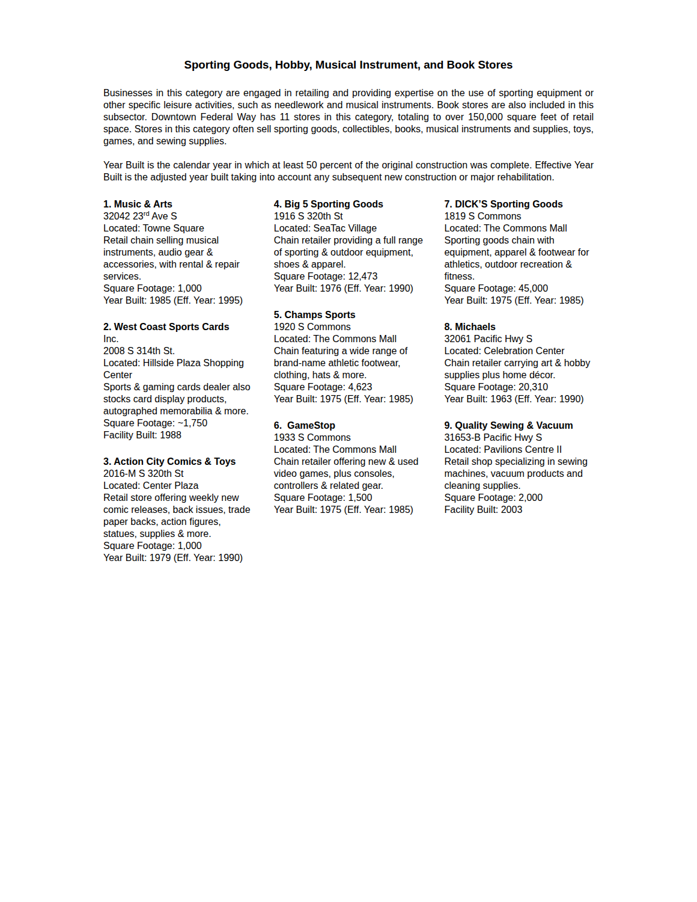Sporting Goods, Hobby, Musical Instrument, and Book Stores
Businesses in this category are engaged in retailing and providing expertise on the use of sporting equipment or other specific leisure activities, such as needlework and musical instruments. Book stores are also included in this subsector. Downtown Federal Way has 11 stores in this category, totaling to over 150,000 square feet of retail space. Stores in this category often sell sporting goods, collectibles, books, musical instruments and supplies, toys, games, and sewing supplies.
Year Built is the calendar year in which at least 50 percent of the original construction was complete. Effective Year Built is the adjusted year built taking into account any subsequent new construction or major rehabilitation.
1. Music & Arts
32042 23rd Ave S
Located: Towne Square
Retail chain selling musical instruments, audio gear & accessories, with rental & repair services.
Square Footage: 1,000
Year Built: 1985 (Eff. Year: 1995)
2. West Coast Sports Cards
Inc.
2008 S 314th St.
Located: Hillside Plaza Shopping Center
Sports & gaming cards dealer also stocks card display products, autographed memorabilia & more.
Square Footage: ~1,750
Facility Built: 1988
3. Action City Comics & Toys
2016-M S 320th St
Located: Center Plaza
Retail store offering weekly new comic releases, back issues, trade paper backs, action figures, statues, supplies & more.
Square Footage: 1,000
Year Built: 1979 (Eff. Year: 1990)
4. Big 5 Sporting Goods
1916 S 320th St
Located: SeaTac Village
Chain retailer providing a full range of sporting & outdoor equipment, shoes & apparel.
Square Footage: 12,473
Year Built: 1976 (Eff. Year: 1990)
5. Champs Sports
1920 S Commons
Located: The Commons Mall
Chain featuring a wide range of brand-name athletic footwear, clothing, hats & more.
Square Footage: 4,623
Year Built: 1975 (Eff. Year: 1985)
6. GameStop
1933 S Commons
Located: The Commons Mall
Chain retailer offering new & used video games, plus consoles, controllers & related gear.
Square Footage: 1,500
Year Built: 1975 (Eff. Year: 1985)
7. DICK’S Sporting Goods
1819 S Commons
Located: The Commons Mall
Sporting goods chain with equipment, apparel & footwear for athletics, outdoor recreation & fitness.
Square Footage: 45,000
Year Built: 1975 (Eff. Year: 1985)
8. Michaels
32061 Pacific Hwy S
Located: Celebration Center
Chain retailer carrying art & hobby supplies plus home décor.
Square Footage: 20,310
Year Built: 1963 (Eff. Year: 1990)
9. Quality Sewing & Vacuum
31653-B Pacific Hwy S
Located: Pavilions Centre II
Retail shop specializing in sewing machines, vacuum products and cleaning supplies.
Square Footage: 2,000
Facility Built: 2003